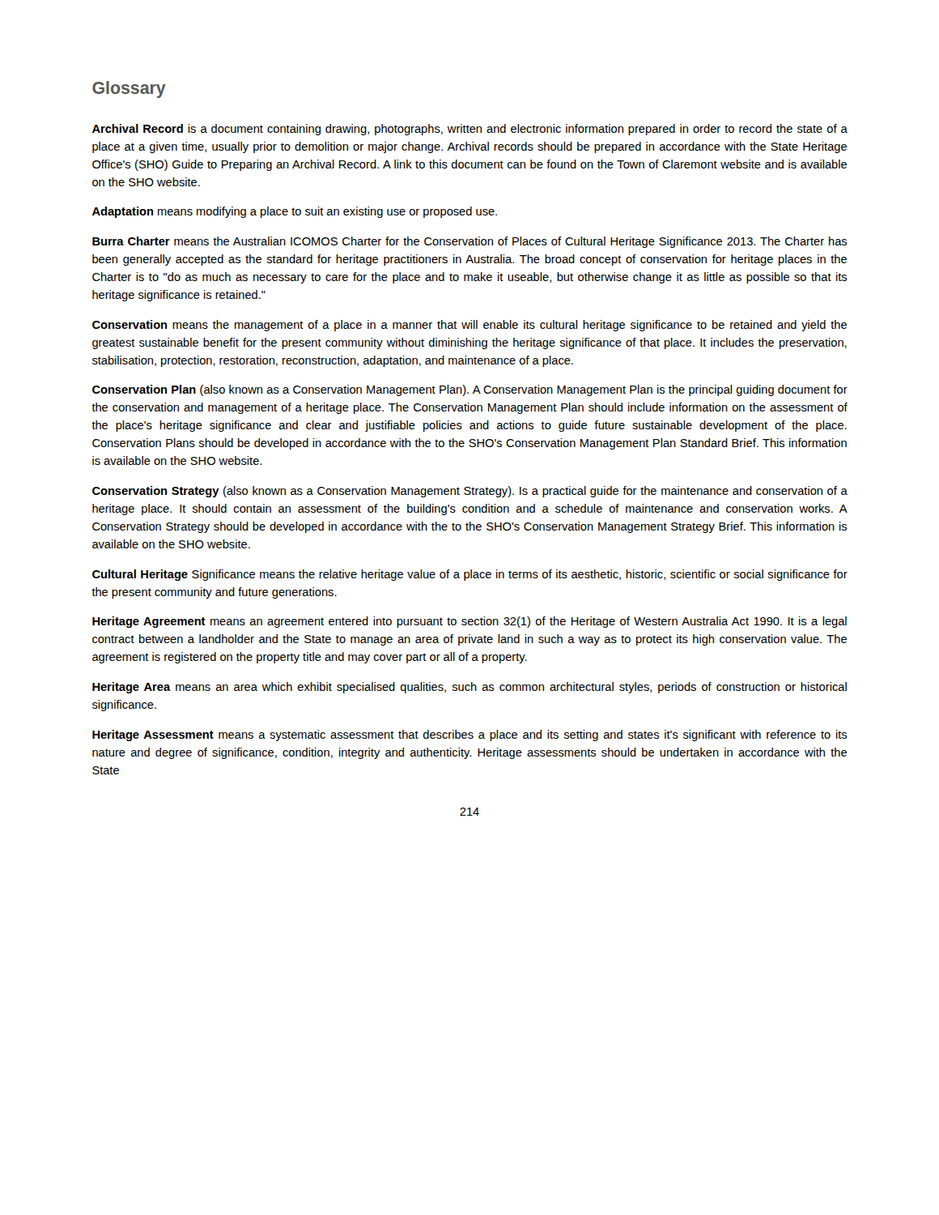Glossary
Archival Record is a document containing drawing, photographs, written and electronic information prepared in order to record the state of a place at a given time, usually prior to demolition or major change. Archival records should be prepared in accordance with the State Heritage Office's (SHO) Guide to Preparing an Archival Record. A link to this document can be found on the Town of Claremont website and is available on the SHO website.
Adaptation means modifying a place to suit an existing use or proposed use.
Burra Charter means the Australian ICOMOS Charter for the Conservation of Places of Cultural Heritage Significance 2013. The Charter has been generally accepted as the standard for heritage practitioners in Australia. The broad concept of conservation for heritage places in the Charter is to "do as much as necessary to care for the place and to make it useable, but otherwise change it as little as possible so that its heritage significance is retained."
Conservation means the management of a place in a manner that will enable its cultural heritage significance to be retained and yield the greatest sustainable benefit for the present community without diminishing the heritage significance of that place. It includes the preservation, stabilisation, protection, restoration, reconstruction, adaptation, and maintenance of a place.
Conservation Plan (also known as a Conservation Management Plan). A Conservation Management Plan is the principal guiding document for the conservation and management of a heritage place. The Conservation Management Plan should include information on the assessment of the place's heritage significance and clear and justifiable policies and actions to guide future sustainable development of the place. Conservation Plans should be developed in accordance with the to the SHO's Conservation Management Plan Standard Brief. This information is available on the SHO website.
Conservation Strategy (also known as a Conservation Management Strategy). Is a practical guide for the maintenance and conservation of a heritage place. It should contain an assessment of the building's condition and a schedule of maintenance and conservation works. A Conservation Strategy should be developed in accordance with the to the SHO's Conservation Management Strategy Brief. This information is available on the SHO website.
Cultural Heritage Significance means the relative heritage value of a place in terms of its aesthetic, historic, scientific or social significance for the present community and future generations.
Heritage Agreement means an agreement entered into pursuant to section 32(1) of the Heritage of Western Australia Act 1990. It is a legal contract between a landholder and the State to manage an area of private land in such a way as to protect its high conservation value. The agreement is registered on the property title and may cover part or all of a property.
Heritage Area means an area which exhibit specialised qualities, such as common architectural styles, periods of construction or historical significance.
Heritage Assessment means a systematic assessment that describes a place and its setting and states it's significant with reference to its nature and degree of significance, condition, integrity and authenticity. Heritage assessments should be undertaken in accordance with the State
214